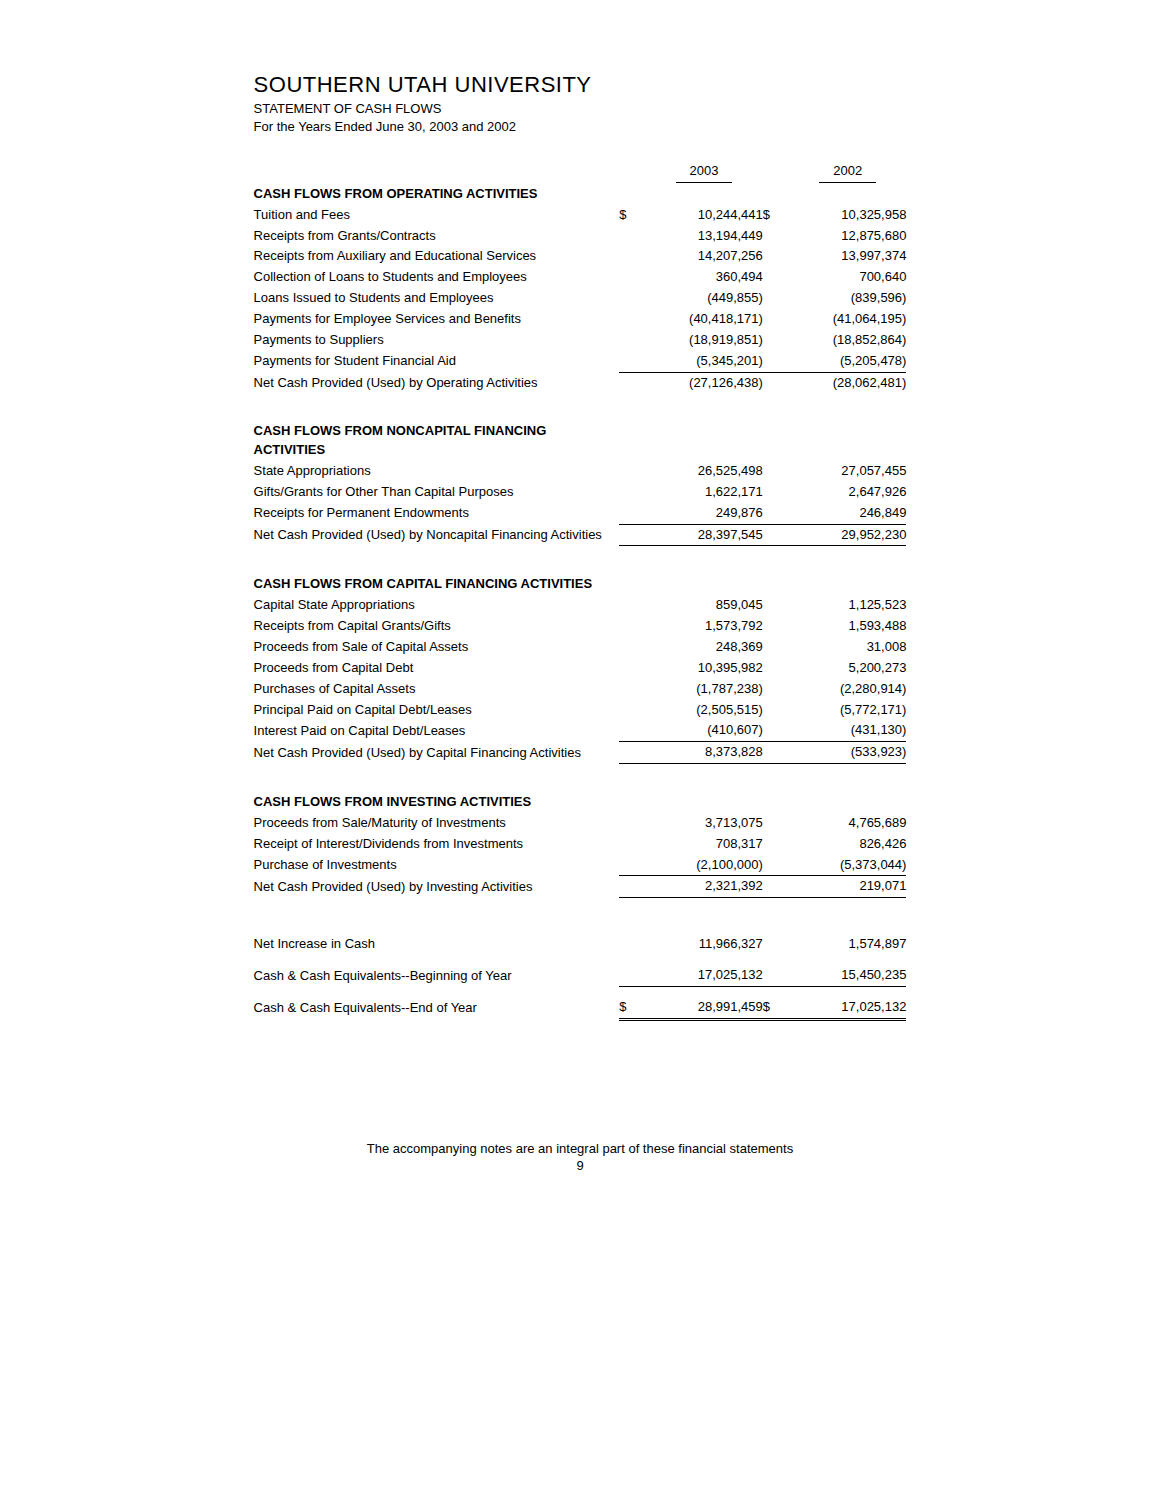SOUTHERN UTAH UNIVERSITY
STATEMENT OF CASH FLOWS
For the Years Ended June 30, 2003 and 2002
| | | 2003 | | 2002 |
| CASH FLOWS FROM OPERATING ACTIVITIES | | | | |
| Tuition and Fees | $ | 10,244,441 | $ | 10,325,958 |
| Receipts from Grants/Contracts | | 13,194,449 | | 12,875,680 |
| Receipts from Auxiliary and Educational Services | | 14,207,256 | | 13,997,374 |
| Collection of Loans to Students and Employees | | 360,494 | | 700,640 |
| Loans Issued to Students and Employees | | (449,855) | | (839,596) |
| Payments for Employee Services and Benefits | | (40,418,171) | | (41,064,195) |
| Payments to Suppliers | | (18,919,851) | | (18,852,864) |
| Payments for Student Financial Aid | | (5,345,201) | | (5,205,478) |
| Net Cash Provided (Used) by Operating Activities | | (27,126,438) | | (28,062,481) |
| CASH FLOWS FROM NONCAPITAL FINANCING ACTIVITIES | | | | |
| State Appropriations | | 26,525,498 | | 27,057,455 |
| Gifts/Grants for Other Than Capital Purposes | | 1,622,171 | | 2,647,926 |
| Receipts for Permanent Endowments | | 249,876 | | 246,849 |
| Net Cash Provided (Used) by Noncapital Financing Activities | | 28,397,545 | | 29,952,230 |
| CASH FLOWS FROM CAPITAL FINANCING ACTIVITIES | | | | |
| Capital State Appropriations | | 859,045 | | 1,125,523 |
| Receipts from Capital Grants/Gifts | | 1,573,792 | | 1,593,488 |
| Proceeds from Sale of Capital Assets | | 248,369 | | 31,008 |
| Proceeds from Capital Debt | | 10,395,982 | | 5,200,273 |
| Purchases of Capital Assets | | (1,787,238) | | (2,280,914) |
| Principal Paid on Capital Debt/Leases | | (2,505,515) | | (5,772,171) |
| Interest Paid on Capital Debt/Leases | | (410,607) | | (431,130) |
| Net Cash Provided (Used) by Capital Financing Activities | | 8,373,828 | | (533,923) |
| CASH FLOWS FROM INVESTING ACTIVITIES | | | | |
| Proceeds from Sale/Maturity of Investments | | 3,713,075 | | 4,765,689 |
| Receipt of Interest/Dividends from Investments | | 708,317 | | 826,426 |
| Purchase of Investments | | (2,100,000) | | (5,373,044) |
| Net Cash Provided (Used) by Investing Activities | | 2,321,392 | | 219,071 |
| Net Increase in Cash | | 11,966,327 | | 1,574,897 |
| Cash & Cash Equivalents--Beginning of Year | | 17,025,132 | | 15,450,235 |
| Cash & Cash Equivalents--End of Year | $ | 28,991,459 | $ | 17,025,132 |
The accompanying notes are an integral part of these financial statements
9